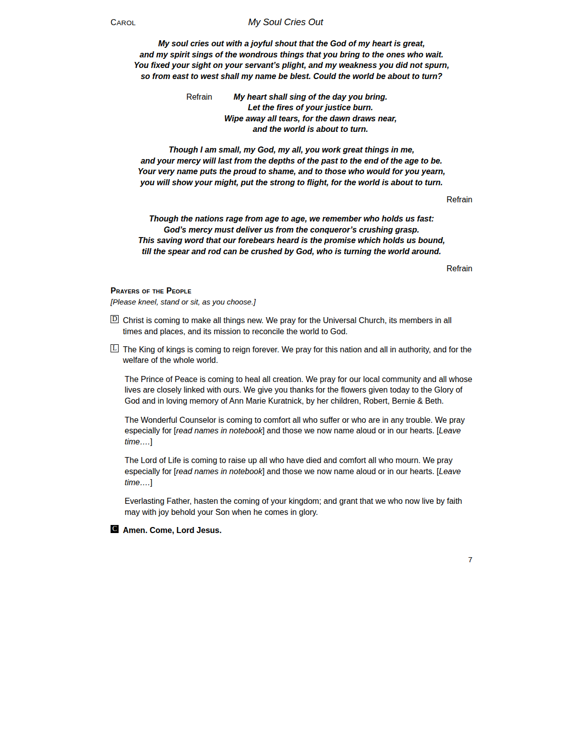CAROL My Soul Cries Out
My soul cries out with a joyful shout that the God of my heart is great,
and my spirit sings of the wondrous things that you bring to the ones who wait.
You fixed your sight on your servant’s plight, and my weakness you did not spurn,
so from east to west shall my name be blest. Could the world be about to turn?
Refrain My heart shall sing of the day you bring.
Let the fires of your justice burn.
Wipe away all tears, for the dawn draws near,
and the world is about to turn.
Though I am small, my God, my all, you work great things in me,
and your mercy will last from the depths of the past to the end of the age to be.
Your very name puts the proud to shame, and to those who would for you yearn,
you will show your might, put the strong to flight, for the world is about to turn.
Refrain
Though the nations rage from age to age, we remember who holds us fast:
God’s mercy must deliver us from the conqueror’s crushing grasp.
This saving word that our forebears heard is the promise which holds us bound,
till the spear and rod can be crushed by God, who is turning the world around.
Refrain
Prayers of the People
[Please kneel, stand or sit, as you choose.]
D Christ is coming to make all things new. We pray for the Universal Church, its members in all times and places, and its mission to reconcile the world to God.
L The King of kings is coming to reign forever. We pray for this nation and all in authority, and for the welfare of the whole world.
The Prince of Peace is coming to heal all creation. We pray for our local community and all whose lives are closely linked with ours. We give you thanks for the flowers given today to the Glory of God and in loving memory of Ann Marie Kuratnick, by her children, Robert, Bernie & Beth.
The Wonderful Counselor is coming to comfort all who suffer or who are in any trouble. We pray especially for [read names in notebook] and those we now name aloud or in our hearts. [Leave time….]
The Lord of Life is coming to raise up all who have died and comfort all who mourn. We pray especially for [read names in notebook] and those we now name aloud or in our hearts. [Leave time….]
Everlasting Father, hasten the coming of your kingdom; and grant that we who now live by faith may with joy behold your Son when he comes in glory.
C Amen. Come, Lord Jesus.
7